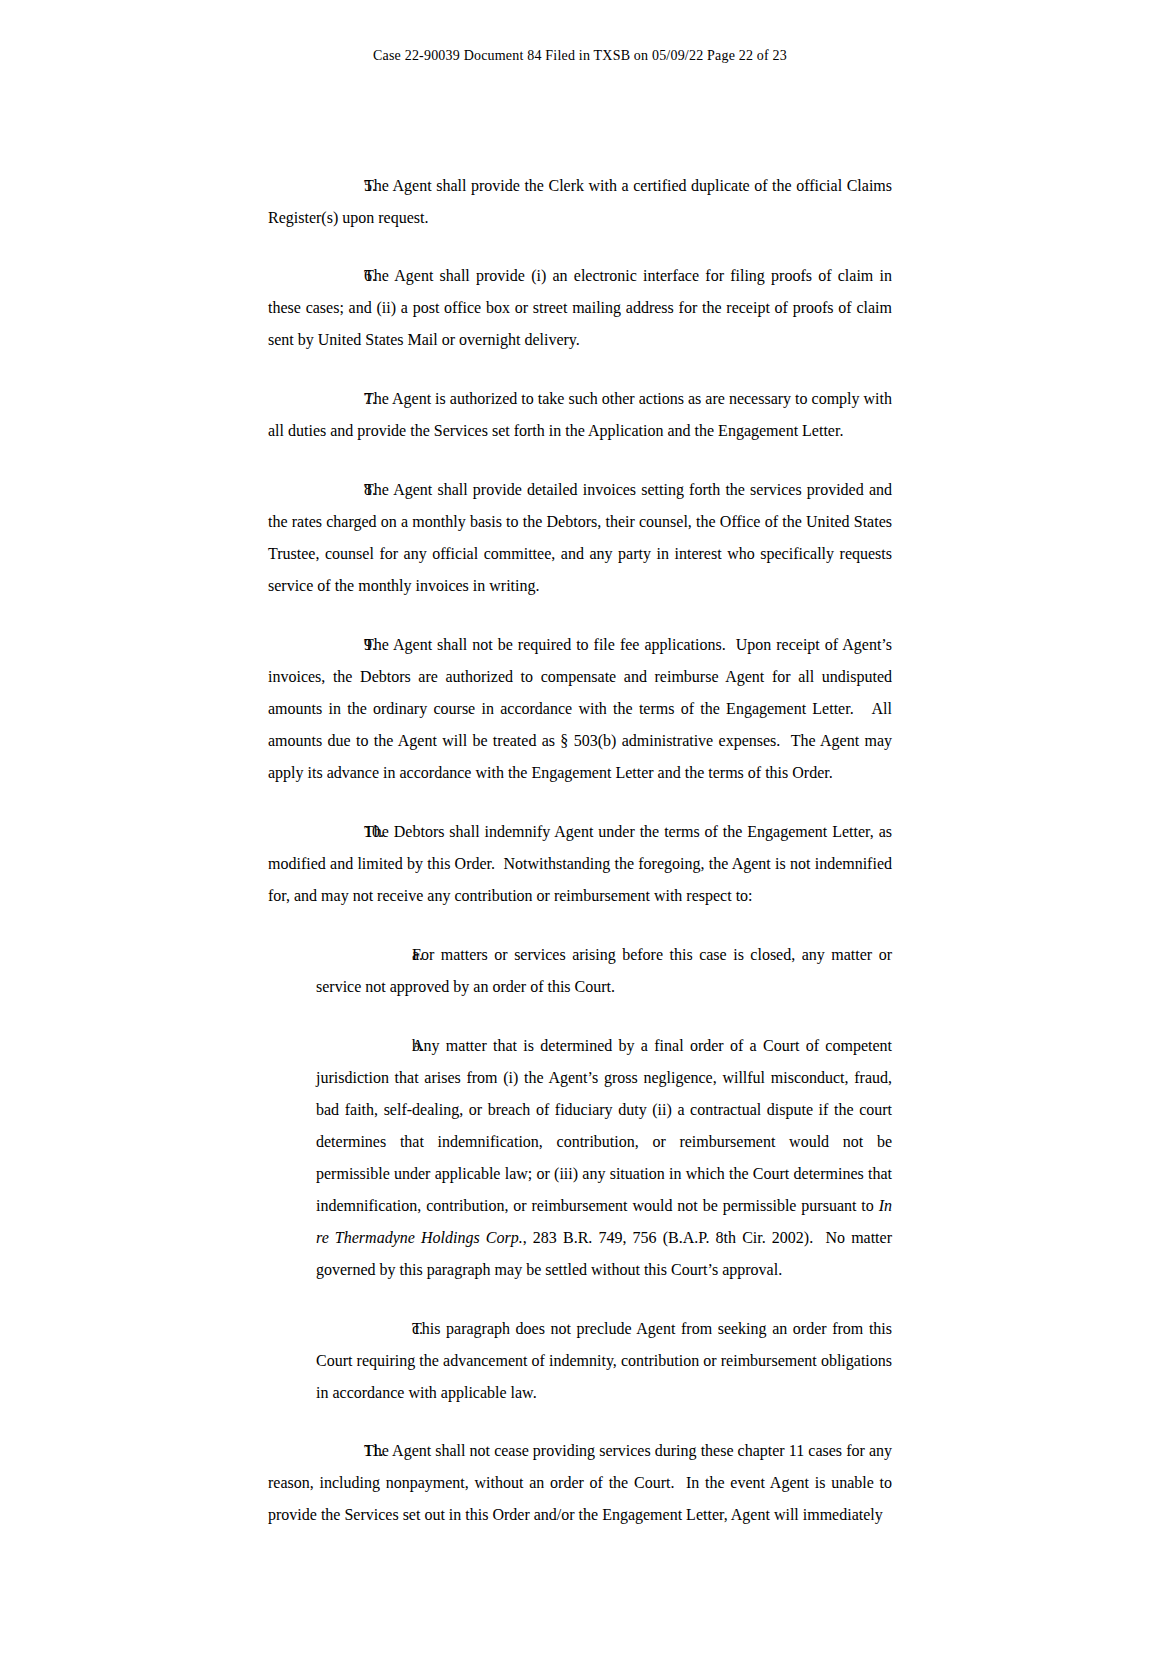Case 22-90039 Document 84 Filed in TXSB on 05/09/22 Page 22 of 23
5. The Agent shall provide the Clerk with a certified duplicate of the official Claims Register(s) upon request.
6. The Agent shall provide (i) an electronic interface for filing proofs of claim in these cases; and (ii) a post office box or street mailing address for the receipt of proofs of claim sent by United States Mail or overnight delivery.
7. The Agent is authorized to take such other actions as are necessary to comply with all duties and provide the Services set forth in the Application and the Engagement Letter.
8. The Agent shall provide detailed invoices setting forth the services provided and the rates charged on a monthly basis to the Debtors, their counsel, the Office of the United States Trustee, counsel for any official committee, and any party in interest who specifically requests service of the monthly invoices in writing.
9. The Agent shall not be required to file fee applications. Upon receipt of Agent’s invoices, the Debtors are authorized to compensate and reimburse Agent for all undisputed amounts in the ordinary course in accordance with the terms of the Engagement Letter. All amounts due to the Agent will be treated as § 503(b) administrative expenses. The Agent may apply its advance in accordance with the Engagement Letter and the terms of this Order.
10. The Debtors shall indemnify Agent under the terms of the Engagement Letter, as modified and limited by this Order. Notwithstanding the foregoing, the Agent is not indemnified for, and may not receive any contribution or reimbursement with respect to:
a. For matters or services arising before this case is closed, any matter or service not approved by an order of this Court.
b. Any matter that is determined by a final order of a Court of competent jurisdiction that arises from (i) the Agent’s gross negligence, willful misconduct, fraud, bad faith, self-dealing, or breach of fiduciary duty (ii) a contractual dispute if the court determines that indemnification, contribution, or reimbursement would not be permissible under applicable law; or (iii) any situation in which the Court determines that indemnification, contribution, or reimbursement would not be permissible pursuant to In re Thermadyne Holdings Corp., 283 B.R. 749, 756 (B.A.P. 8th Cir. 2002). No matter governed by this paragraph may be settled without this Court’s approval.
c. This paragraph does not preclude Agent from seeking an order from this Court requiring the advancement of indemnity, contribution or reimbursement obligations in accordance with applicable law.
11. The Agent shall not cease providing services during these chapter 11 cases for any reason, including nonpayment, without an order of the Court. In the event Agent is unable to provide the Services set out in this Order and/or the Engagement Letter, Agent will immediately